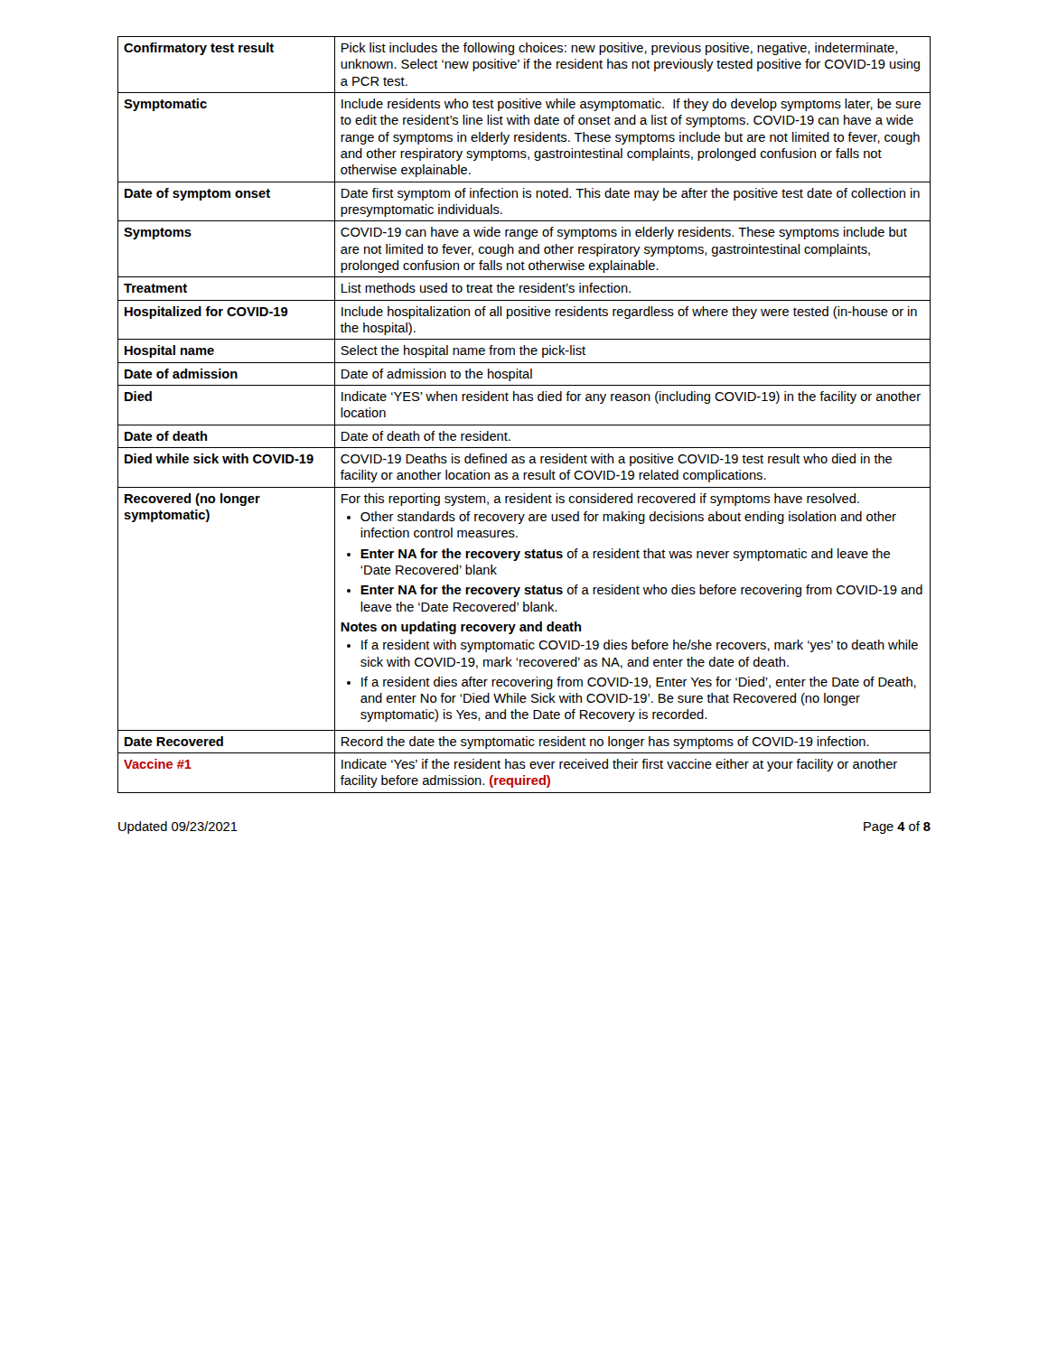| Confirmatory test result | Pick list includes the following choices: new positive, previous positive, negative, indeterminate, unknown. Select ‘new positive’ if the resident has not previously tested positive for COVID-19 using a PCR test. |
| Symptomatic | Include residents who test positive while asymptomatic. If they do develop symptoms later, be sure to edit the resident’s line list with date of onset and a list of symptoms. COVID-19 can have a wide range of symptoms in elderly residents. These symptoms include but are not limited to fever, cough and other respiratory symptoms, gastrointestinal complaints, prolonged confusion or falls not otherwise explainable. |
| Date of symptom onset | Date first symptom of infection is noted. This date may be after the positive test date of collection in presymptomatic individuals. |
| Symptoms | COVID-19 can have a wide range of symptoms in elderly residents. These symptoms include but are not limited to fever, cough and other respiratory symptoms, gastrointestinal complaints, prolonged confusion or falls not otherwise explainable. |
| Treatment | List methods used to treat the resident’s infection. |
| Hospitalized for COVID-19 | Include hospitalization of all positive residents regardless of where they were tested (in-house or in the hospital). |
| Hospital name | Select the hospital name from the pick-list |
| Date of admission | Date of admission to the hospital |
| Died | Indicate ‘YES’ when resident has died for any reason (including COVID-19) in the facility or another location |
| Date of death | Date of death of the resident. |
| Died while sick with COVID-19 | COVID-19 Deaths is defined as a resident with a positive COVID-19 test result who died in the facility or another location as a result of COVID-19 related complications. |
| Recovered (no longer symptomatic) | For this reporting system, a resident is considered recovered if symptoms have resolved. Other standards of recovery are used for making decisions about ending isolation and other infection control measures. Enter NA for the recovery status of a resident that was never symptomatic and leave the ‘Date Recovered’ blank Enter NA for the recovery status of a resident who dies before recovering from COVID-19 and leave the ‘Date Recovered’ blank. Notes on updating recovery and death If a resident with symptomatic COVID-19 dies before he/she recovers, mark ‘yes’ to death while sick with COVID-19, mark ‘recovered’ as NA, and enter the date of death. If a resident dies after recovering from COVID-19, Enter Yes for ‘Died’, enter the Date of Death, and enter No for ‘Died While Sick with COVID-19’. Be sure that Recovered (no longer symptomatic) is Yes, and the Date of Recovery is recorded. |
| Date Recovered | Record the date the symptomatic resident no longer has symptoms of COVID-19 infection. |
| Vaccine #1 | Indicate ‘Yes’ if the resident has ever received their first vaccine either at your facility or another facility before admission. (required) |
Updated 09/23/2021
Page 4 of 8